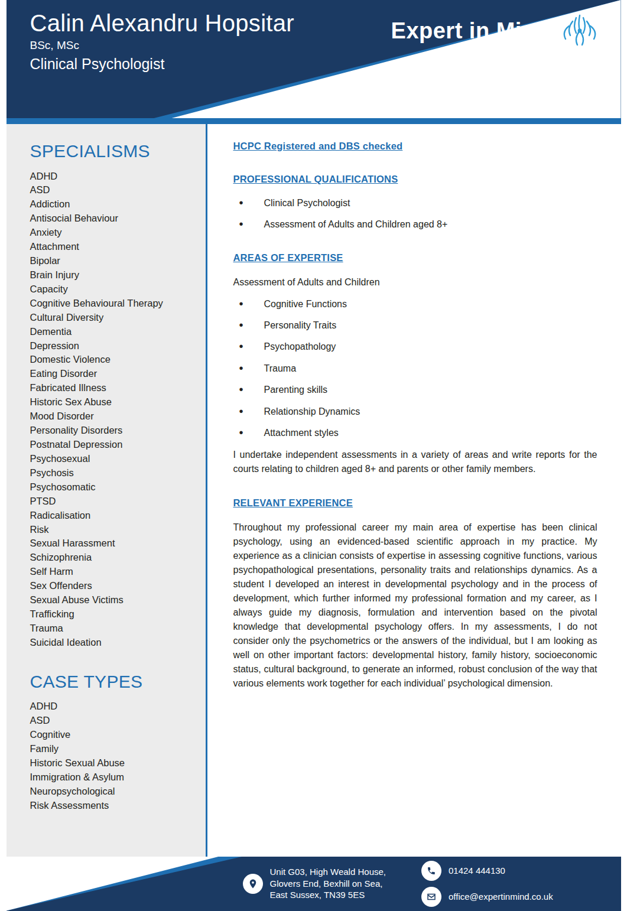Calin Alexandru Hopsitar
BSc, MSc
Clinical Psychologist
Expert in Mind Essential in uniting professionals
SPECIALISMS
ADHD
ASD
Addiction
Antisocial Behaviour
Anxiety
Attachment
Bipolar
Brain Injury
Capacity
Cognitive Behavioural Therapy
Cultural Diversity
Dementia
Depression
Domestic Violence
Eating Disorder
Fabricated Illness
Historic Sex Abuse
Mood Disorder
Personality Disorders
Postnatal Depression
Psychosexual
Psychosis
Psychosomatic
PTSD
Radicalisation
Risk
Sexual Harassment
Schizophrenia
Self Harm
Sex Offenders
Sexual Abuse Victims
Trafficking
Trauma
Suicidal Ideation
CASE TYPES
ADHD
ASD
Cognitive
Family
Historic Sexual Abuse
Immigration & Asylum
Neuropsychological
Risk Assessments
HCPC Registered and DBS checked
PROFESSIONAL QUALIFICATIONS
Clinical Psychologist
Assessment of Adults and Children aged 8+
AREAS OF EXPERTISE
Assessment of Adults and Children
Cognitive Functions
Personality Traits
Psychopathology
Trauma
Parenting skills
Relationship Dynamics
Attachment styles
I undertake independent assessments in a variety of areas and write reports for the courts relating to children aged 8+ and parents or other family members.
RELEVANT EXPERIENCE
Throughout my professional career my main area of expertise has been clinical psychology, using an evidenced-based scientific approach in my practice. My experience as a clinician consists of expertise in assessing cognitive functions, various psychopathological presentations, personality traits and relationships dynamics. As a student I developed an interest in developmental psychology and in the process of development, which further informed my professional formation and my career, as I always guide my diagnosis, formulation and intervention based on the pivotal knowledge that developmental psychology offers. In my assessments, I do not consider only the psychometrics or the answers of the individual, but I am looking as well on other important factors: developmental history, family history, socioeconomic status, cultural background, to generate an informed, robust conclusion of the way that various elements work together for each individual’ psychological dimension.
Unit G03, High Weald House,
Glovers End, Bexhill on Sea,
East Sussex, TN39 5ES
01424 444130
office@expertinmind.co.uk